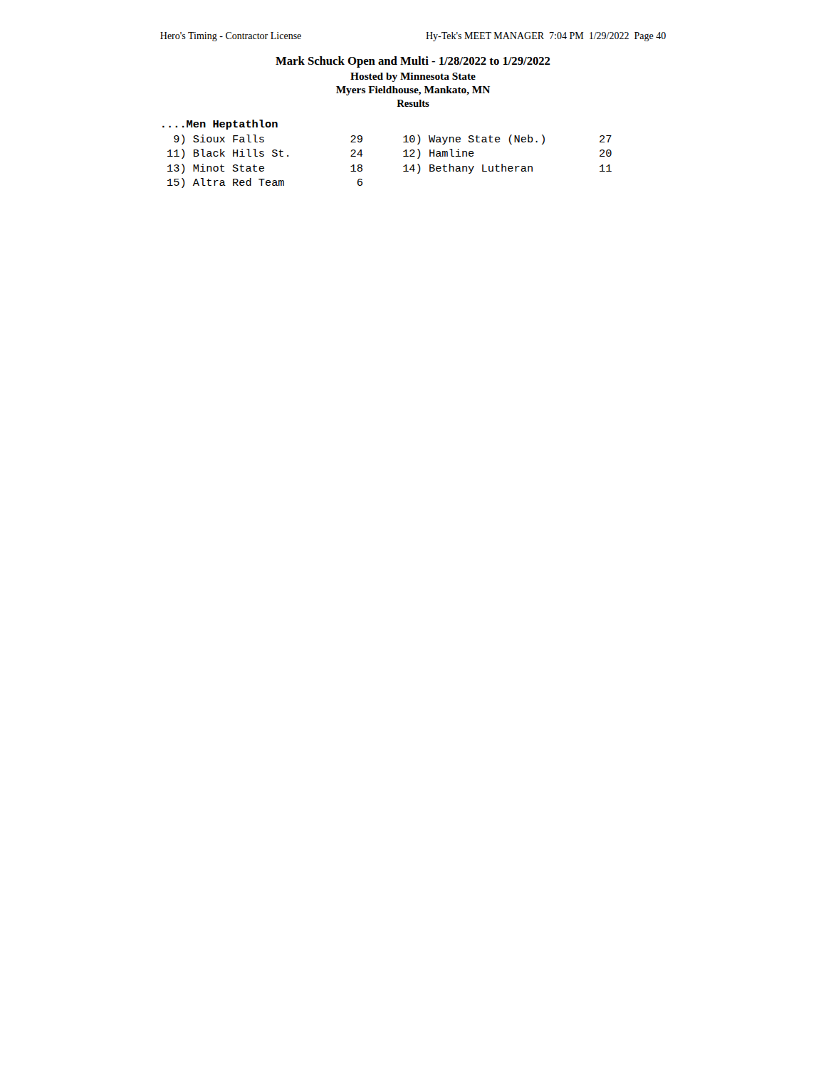Hero's Timing - Contractor License
Hy-Tek's MEET MANAGER 7:04 PM 1/29/2022 Page 40
Mark Schuck Open and Multi - 1/28/2022 to 1/29/2022
Hosted by Minnesota State
Myers Fieldhouse, Mankato, MN
Results
....Men Heptathlon
  9) Sioux Falls             29      10) Wayne State (Neb.)        27
 11) Black Hills St.         24      12) Hamline                   20
 13) Minot State             18      14) Bethany Lutheran          11
 15) Altra Red Team           6